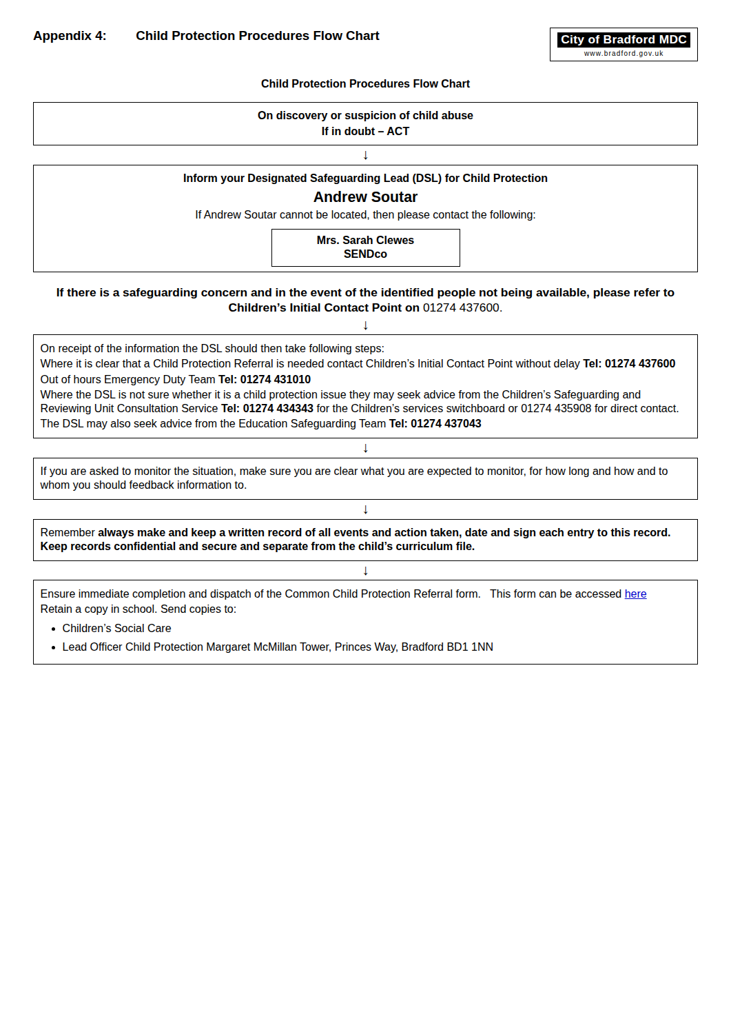Appendix 4: Child Protection Procedures Flow Chart
City of Bradford MDC
www.bradford.gov.uk
Child Protection Procedures Flow Chart
On discovery or suspicion of child abuse
If in doubt – ACT
↓
Inform your Designated Safeguarding Lead (DSL) for Child Protection
Andrew Soutar
If Andrew Soutar cannot be located, then please contact the following:
Mrs. Sarah Clewes
SENDco
If there is a safeguarding concern and in the event of the identified people not being available, please refer to Children’s Initial Contact Point on 01274 437600.
↓
On receipt of the information the DSL should then take following steps:
Where it is clear that a Child Protection Referral is needed contact Children’s Initial Contact Point without delay Tel: 01274 437600
Out of hours Emergency Duty Team Tel: 01274 431010
Where the DSL is not sure whether it is a child protection issue they may seek advice from the Children’s Safeguarding and Reviewing Unit Consultation Service Tel: 01274 434343 for the Children’s services switchboard or 01274 435908 for direct contact.
The DSL may also seek advice from the Education Safeguarding Team Tel: 01274 437043
↓
If you are asked to monitor the situation, make sure you are clear what you are expected to monitor, for how long and how and to whom you should feedback information to.
↓
Remember always make and keep a written record of all events and action taken, date and sign each entry to this record. Keep records confidential and secure and separate from the child’s curriculum file.
↓
Ensure immediate completion and dispatch of the Common Child Protection Referral form. This form can be accessed here
Retain a copy in school. Send copies to:
Children’s Social Care
Lead Officer Child Protection Margaret McMillan Tower, Princes Way, Bradford BD1 1NN